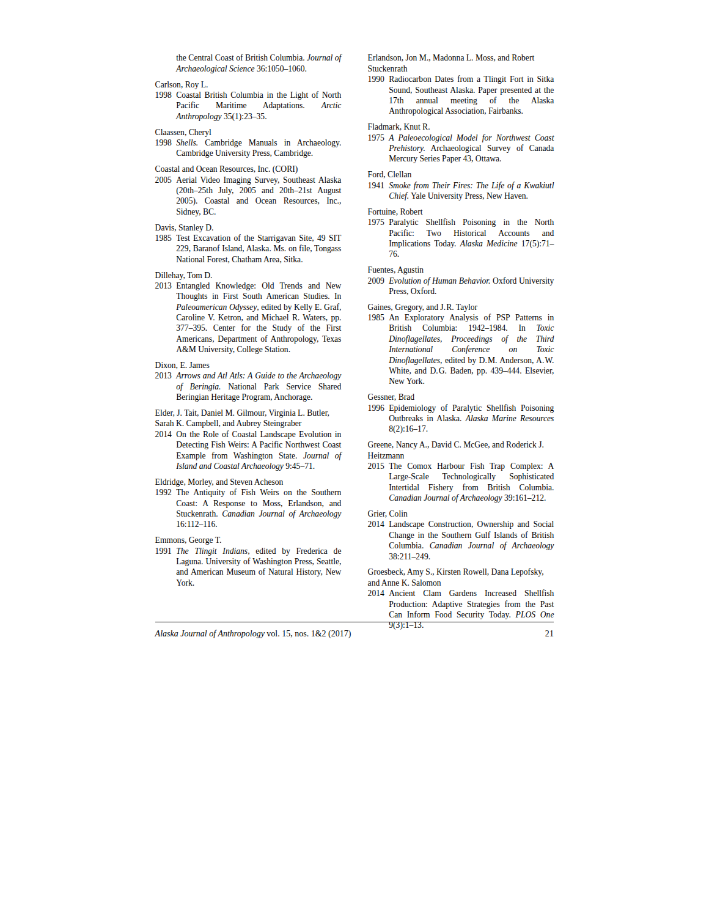the Central Coast of British Columbia. Journal of Archaeological Science 36:1050–1060.
Carlson, Roy L.
1998
Coastal British Columbia in the Light of North Pacific Maritime Adaptations. Arctic Anthropology 35(1):23–35.
Claassen, Cheryl
1998
Shells. Cambridge Manuals in Archaeology. Cambridge University Press, Cambridge.
Coastal and Ocean Resources, Inc. (CORI)
2005
Aerial Video Imaging Survey, Southeast Alaska (20th–25th July, 2005 and 20th–21st August 2005). Coastal and Ocean Resources, Inc., Sidney, BC.
Davis, Stanley D.
1985
Test Excavation of the Starrigavan Site, 49 SIT 229, Baranof Island, Alaska. Ms. on file, Tongass National Forest, Chatham Area, Sitka.
Dillehay, Tom D.
2013
Entangled Knowledge: Old Trends and New Thoughts in First South American Studies. In Paleoamerican Odyssey, edited by Kelly E. Graf, Caroline V. Ketron, and Michael R. Waters, pp. 377–395. Center for the Study of the First Americans, Department of Anthropology, Texas A&M University, College Station.
Dixon, E. James
2013
Arrows and Atl Atls: A Guide to the Archaeology of Beringia. National Park Service Shared Beringian Heritage Program, Anchorage.
Elder, J. Tait, Daniel M. Gilmour, Virginia L. Butler, Sarah K. Campbell, and Aubrey Steingraber
2014
On the Role of Coastal Landscape Evolution in Detecting Fish Weirs: A Pacific Northwest Coast Example from Washington State. Journal of Island and Coastal Archaeology 9:45–71.
Eldridge, Morley, and Steven Acheson
1992
The Antiquity of Fish Weirs on the Southern Coast: A Response to Moss, Erlandson, and Stuckenrath. Canadian Journal of Archaeology 16:112–116.
Emmons, George T.
1991
The Tlingit Indians, edited by Frederica de Laguna. University of Washington Press, Seattle, and American Museum of Natural History, New York.
Erlandson, Jon M., Madonna L. Moss, and Robert Stuckenrath
1990
Radiocarbon Dates from a Tlingit Fort in Sitka Sound, Southeast Alaska. Paper presented at the 17th annual meeting of the Alaska Anthropological Association, Fairbanks.
Fladmark, Knut R.
1975
A Paleoecological Model for Northwest Coast Prehistory. Archaeological Survey of Canada Mercury Series Paper 43, Ottawa.
Ford, Clellan
1941
Smoke from Their Fires: The Life of a Kwakiutl Chief. Yale University Press, New Haven.
Fortuine, Robert
1975
Paralytic Shellfish Poisoning in the North Pacific: Two Historical Accounts and Implications Today. Alaska Medicine 17(5):71–76.
Fuentes, Agustin
2009
Evolution of Human Behavior. Oxford University Press, Oxford.
Gaines, Gregory, and J. R. Taylor
1985
An Exploratory Analysis of PSP Patterns in British Columbia: 1942–1984. In Toxic Dinoflagellates, Proceedings of the Third International Conference on Toxic Dinoflagellates, edited by D. M. Anderson, A. W. White, and D. G. Baden, pp. 439–444. Elsevier, New York.
Gessner, Brad
1996
Epidemiology of Paralytic Shellfish Poisoning Outbreaks in Alaska. Alaska Marine Resources 8(2):16–17.
Greene, Nancy A., David C. McGee, and Roderick J. Heitzmann
2015
The Comox Harbour Fish Trap Complex: A Large-Scale Technologically Sophisticated Intertidal Fishery from British Columbia. Canadian Journal of Archaeology 39:161–212.
Grier, Colin
2014
Landscape Construction, Ownership and Social Change in the Southern Gulf Islands of British Columbia. Canadian Journal of Archaeology 38:211–249.
Groesbeck, Amy S., Kirsten Rowell, Dana Lepofsky, and Anne K. Salomon
2014
Ancient Clam Gardens Increased Shellfish Production: Adaptive Strategies from the Past Can Inform Food Security Today. PLOS One 9(3):1–13.
Alaska Journal of Anthropology vol. 15, nos. 1&2 (2017) 21